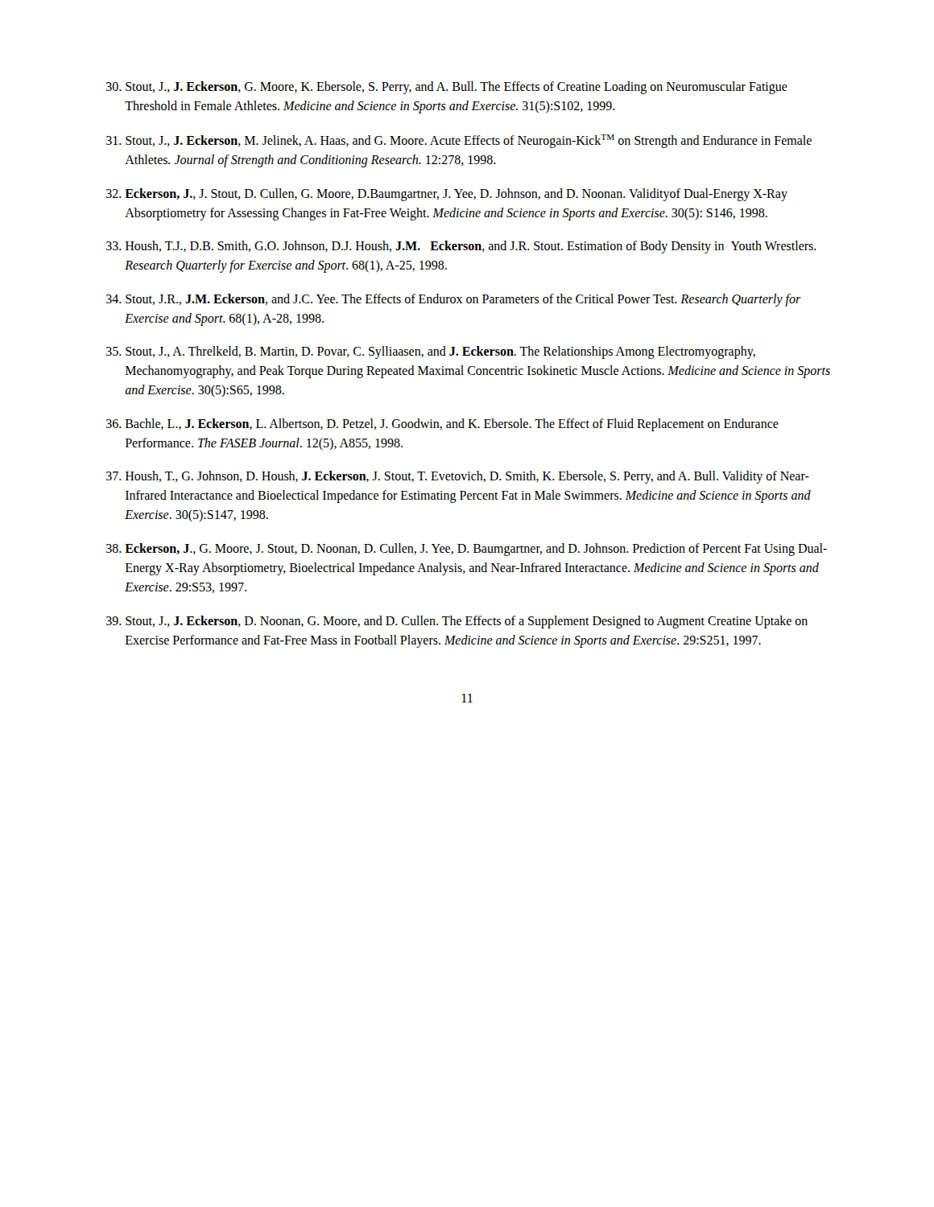Stout, J., J. Eckerson, G. Moore, K. Ebersole, S. Perry, and A. Bull. The Effects of Creatine Loading on Neuromuscular Fatigue Threshold in Female Athletes. Medicine and Science in Sports and Exercise. 31(5):S102, 1999.
Stout, J., J. Eckerson, M. Jelinek, A. Haas, and G. Moore. Acute Effects of Neurogain-KickTM on Strength and Endurance in Female Athletes. Journal of Strength and Conditioning Research. 12:278, 1998.
Eckerson, J., J. Stout, D. Cullen, G. Moore, D.Baumgartner, J. Yee, D. Johnson, and D. Noonan. Validityof Dual-Energy X-Ray Absorptiometry for Assessing Changes in Fat-Free Weight. Medicine and Science in Sports and Exercise. 30(5): S146, 1998.
Housh, T.J., D.B. Smith, G.O. Johnson, D.J. Housh, J.M. Eckerson, and J.R. Stout. Estimation of Body Density in Youth Wrestlers. Research Quarterly for Exercise and Sport. 68(1), A-25, 1998.
Stout, J.R., J.M. Eckerson, and J.C. Yee. The Effects of Endurox on Parameters of the Critical Power Test. Research Quarterly for Exercise and Sport. 68(1), A-28, 1998.
Stout, J., A. Threlkeld, B. Martin, D. Povar, C. Sylliaasen, and J. Eckerson. The Relationships Among Electromyography, Mechanomyography, and Peak Torque During Repeated Maximal Concentric Isokinetic Muscle Actions. Medicine and Science in Sports and Exercise. 30(5):S65, 1998.
Bachle, L., J. Eckerson, L. Albertson, D. Petzel, J. Goodwin, and K. Ebersole. The Effect of Fluid Replacement on Endurance Performance. The FASEB Journal. 12(5), A855, 1998.
Housh, T., G. Johnson, D. Housh, J. Eckerson, J. Stout, T. Evetovich, D. Smith, K. Ebersole, S. Perry, and A. Bull. Validity of Near-Infrared Interactance and Bioelectical Impedance for Estimating Percent Fat in Male Swimmers. Medicine and Science in Sports and Exercise. 30(5):S147, 1998.
Eckerson, J., G. Moore, J. Stout, D. Noonan, D. Cullen, J. Yee, D. Baumgartner, and D. Johnson. Prediction of Percent Fat Using Dual-Energy X-Ray Absorptiometry, Bioelectrical Impedance Analysis, and Near-Infrared Interactance. Medicine and Science in Sports and Exercise. 29:S53, 1997.
Stout, J., J. Eckerson, D. Noonan, G. Moore, and D. Cullen. The Effects of a Supplement Designed to Augment Creatine Uptake on Exercise Performance and Fat-Free Mass in Football Players. Medicine and Science in Sports and Exercise. 29:S251, 1997.
11